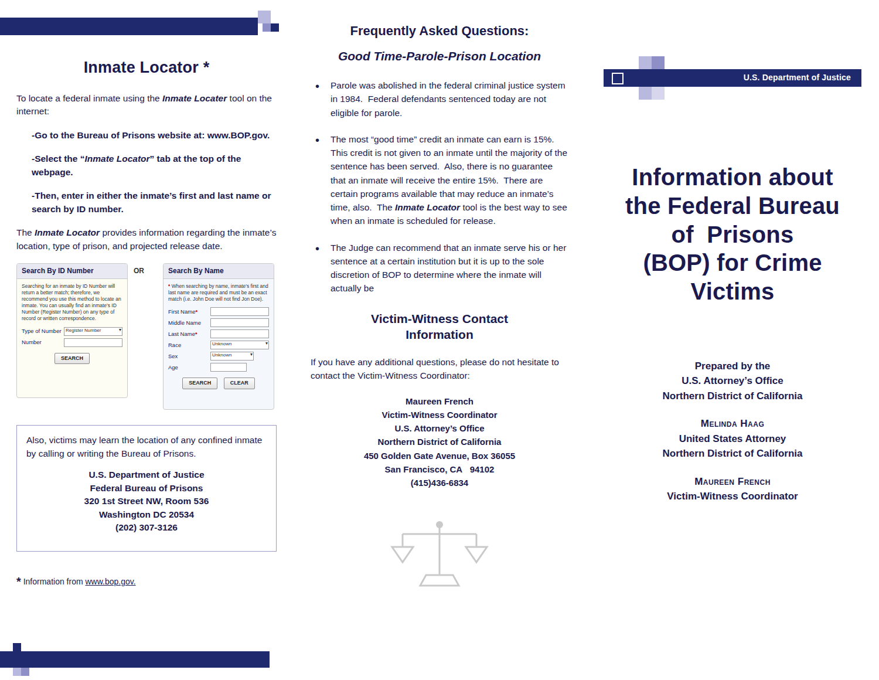Inmate Locator *
To locate a federal inmate using the Inmate Locater tool on the internet:
-Go to the Bureau of Prisons website at: www.BOP.gov.
-Select the “Inmate Locator” tab at the top of the webpage.
-Then, enter in either the inmate’s first and last name or search by ID number.
The Inmate Locator provides information regarding the inmate’s location, type of prison, and projected release date.
Search By ID Number
Searching for an inmate by ID Number will return a better match; therefore, we recommend you use this method to locate an inmate. You can usually find an inmate's ID Number (Register Number) on any type of record or written correspondence.
Type of Number
Register Number
Number
SEARCH
OR
Search By Name
* When searching by name, inmate's first and last name are required and must be an exact match (i.e. John Doe will not find Jon Doe).
First Name*
Middle Name
Last Name*
Race
Unknown
Sex
Unknown
Age
SEARCH CLEAR
Also, victims may learn the location of any confined inmate by calling or writing the Bureau of Prisons.
U.S. Department of Justice
Federal Bureau of Prisons
320 1st Street NW, Room 536
Washington DC 20534
(202) 307-3126
* Information from www.bop.gov.
Frequently Asked Questions:
Good Time-Parole-Prison Location
Parole was abolished in the federal criminal justice system in 1984. Federal defendants sentenced today are not eligible for parole.
The most “good time” credit an inmate can earn is 15%. This credit is not given to an inmate until the majority of the sentence has been served. Also, there is no guarantee that an inmate will receive the entire 15%. There are certain programs available that may reduce an inmate’s time, also. The Inmate Locator tool is the best way to see when an inmate is scheduled for release.
The Judge can recommend that an inmate serve his or her sentence at a certain institution but it is up to the sole discretion of BOP to determine where the inmate will actually be
Victim-Witness Contact
Information
If you have any additional questions, please do not hesitate to contact the Victim-Witness Coordinator:
Maureen French
Victim-Witness Coordinator
U.S. Attorney’s Office
Northern District of California
450 Golden Gate Avenue, Box 36055
San Francisco, CA 94102
(415)436-6834
U.S. Department of Justice
Information about
the Federal Bureau
of Prisons
(BOP) for Crime
Victims
Prepared by the
U.S. Attorney’s Office
Northern District of California
Melinda Haag
United States Attorney
Northern District of California
Maureen French
Victim-Witness Coordinator